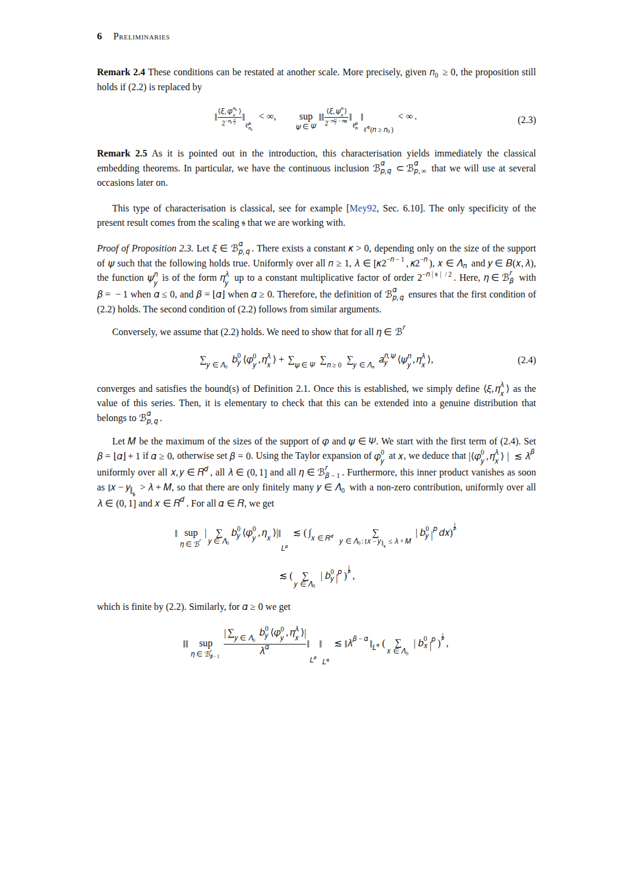6 Preliminaries
Remark 2.4 These conditions can be restated at another scale. More precisely, given n0≥0, the proposition still holds if (2.2) is replaced by
‖ ⟨ξ,φxn0⟩ 2−n0|𝔰|2 ‖ ℓn0p <∞ , supψ∈Ψ ‖ ‖ ⟨ξ,ψxn⟩ 2−n|𝔰|2−nα ‖ ℓnp ‖ ℓq(n≥n0) <∞. (2.3)
Remark 2.5 As it is pointed out in the introduction, this characterisation yields immediately the classical embedding theorems. In particular, we have the continuous inclusion ℬp,qα⊂ℬp,∞α that we will use at several occasions later on.
This type of characterisation is classical, see for example [Mey92, Sec. 6.10]. The only specificity of the present result comes from the scaling 𝔰 that we are working with.
Proof of Proposition 2.3. Let ξ∈ℬp,qα. There exists a constant κ>0, depending only on the size of the support of ψ such that the following holds true. Uniformly over all n≥1, λ∈[κ2−n−1,κ2−n), x∈Λn and y∈B(x,λ), the function ψyn is of the form ηyλ up to a constant multiplicative factor of order 2−n|𝔰|/2. Here, η∈ℬβr with β=−1 when α≤0, and β=⌊α⌋ when α≥0. Therefore, the definition of ℬp,qα ensures that the first condition of (2.2) holds. The second condition of (2.2) follows from similar arguments.
Conversely, we assume that (2.2) holds. We need to show that for all η∈ℬr
∑y∈Λ0 by0 ⟨φy0,ηxλ⟩ + ∑ψ∈Ψ ∑n≥0 ∑y∈Λn ayn,ψ ⟨ψyn,ηxλ⟩ , (2.4)
converges and satisfies the bound(s) of Definition 2.1. Once this is established, we simply define ⟨ξ,ηxλ⟩ as the value of this series. Then, it is elementary to check that this can be extended into a genuine distribution that belongs to ℬp,qα.
Let M be the maximum of the sizes of the support of φ and ψ∈Ψ. We start with the first term of (2.4). Set β=⌊α⌋+1 if α≥0, otherwise set β=0. Using the Taylor expansion of φy0 at x, we deduce that |⟨φy0,ηxλ⟩|≲λβ uniformly over all x,y∈Rd, all λ∈(0,1] and all η∈ℬβ−1r. Furthermore, this inner product vanishes as soon as ‖x−y‖𝔰>λ+M, so that there are only finitely many y∈Λ0 with a non-zero contribution, uniformly over all λ∈(0,1] and x∈Rd. For all α∈R, we get
‖ supη∈ℬr | ∑y∈Λ0 by0 ⟨φy0,ηx⟩ | ‖ Lp ≲ ( ∫x∈Rd ∑y∈Λ0:‖x−y‖𝔰≤λ+M |by0|pdx ) 1p
≲ ( ∑y∈Λ0 |by0|p ) 1p ,
which is finite by (2.2). Similarly, for α≥0 we get
‖ ‖ supη∈ℬβ−1r |∑y∈Λ0by0⟨φy0,ηxλ⟩| λα ‖ Lp ‖ Lq ≲ ‖λβ−α‖ Lq ( ∑x∈Λ0 |bx0|p ) 1p ,